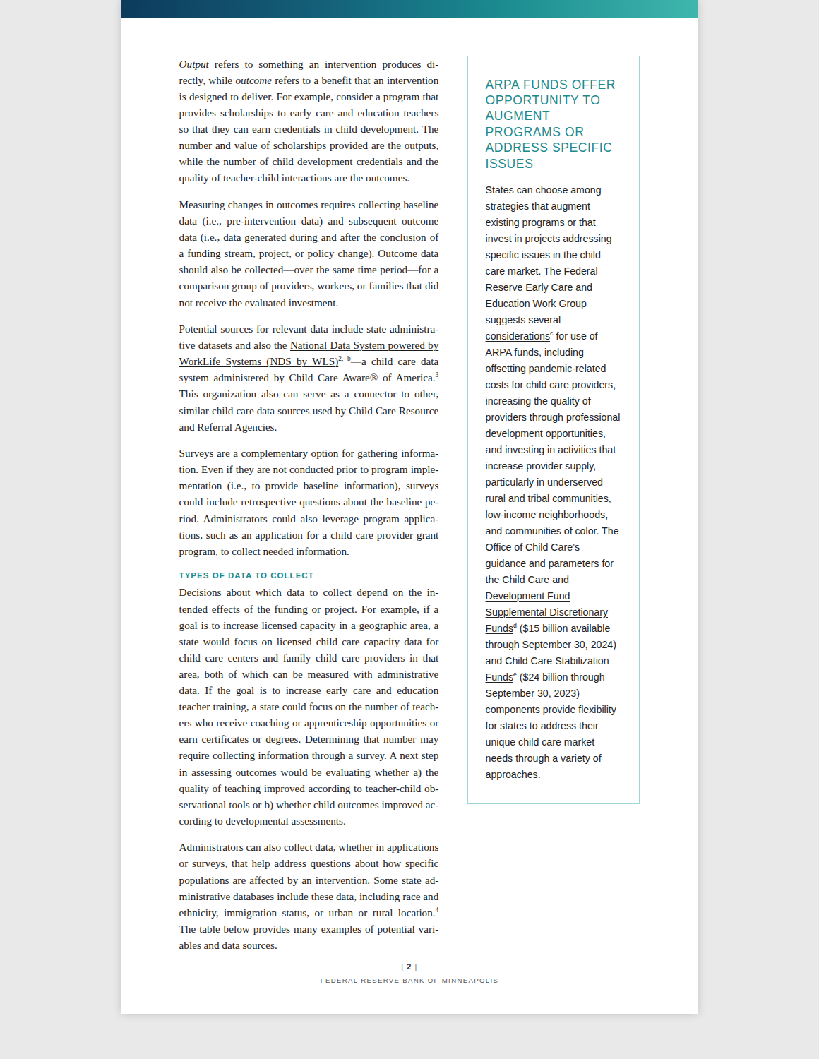Output refers to something an intervention produces directly, while outcome refers to a benefit that an intervention is designed to deliver. For example, consider a program that provides scholarships to early care and education teachers so that they can earn credentials in child development. The number and value of scholarships provided are the outputs, while the number of child development credentials and the quality of teacher-child interactions are the outcomes.
Measuring changes in outcomes requires collecting baseline data (i.e., pre-intervention data) and subsequent outcome data (i.e., data generated during and after the conclusion of a funding stream, project, or policy change). Outcome data should also be collected—over the same time period—for a comparison group of providers, workers, or families that did not receive the evaluated investment.
Potential sources for relevant data include state administrative datasets and also the National Data System powered by WorkLife Systems (NDS by WLS)2, b—a child care data system administered by Child Care Aware® of America.3 This organization also can serve as a connector to other, similar child care data sources used by Child Care Resource and Referral Agencies.
Surveys are a complementary option for gathering information. Even if they are not conducted prior to program implementation (i.e., to provide baseline information), surveys could include retrospective questions about the baseline period. Administrators could also leverage program applications, such as an application for a child care provider grant program, to collect needed information.
Types of data to collect
Decisions about which data to collect depend on the intended effects of the funding or project. For example, if a goal is to increase licensed capacity in a geographic area, a state would focus on licensed child care capacity data for child care centers and family child care providers in that area, both of which can be measured with administrative data. If the goal is to increase early care and education teacher training, a state could focus on the number of teachers who receive coaching or apprenticeship opportunities or earn certificates or degrees. Determining that number may require collecting information through a survey. A next step in assessing outcomes would be evaluating whether a) the quality of teaching improved according to teacher-child observational tools or b) whether child outcomes improved according to developmental assessments.
Administrators can also collect data, whether in applications or surveys, that help address questions about how specific populations are affected by an intervention. Some state administrative databases include these data, including race and ethnicity, immigration status, or urban or rural location.4 The table below provides many examples of potential variables and data sources.
ARPA funds offer opportunity to augment programs or address specific issues
States can choose among strategies that augment existing programs or that invest in projects addressing specific issues in the child care market. The Federal Reserve Early Care and Education Work Group suggests several considerationsc for use of ARPA funds, including offsetting pandemic-related costs for child care providers, increasing the quality of providers through professional development opportunities, and investing in activities that increase provider supply, particularly in underserved rural and tribal communities, low-income neighborhoods, and communities of color. The Office of Child Care’s guidance and parameters for the Child Care and Development Fund Supplemental Discretionary Fundsd ($15 billion available through September 30, 2024) and Child Care Stabilization Fundse ($24 billion through September 30, 2023) components provide flexibility for states to address their unique child care market needs through a variety of approaches.
|2|
Federal Reserve Bank of Minneapolis